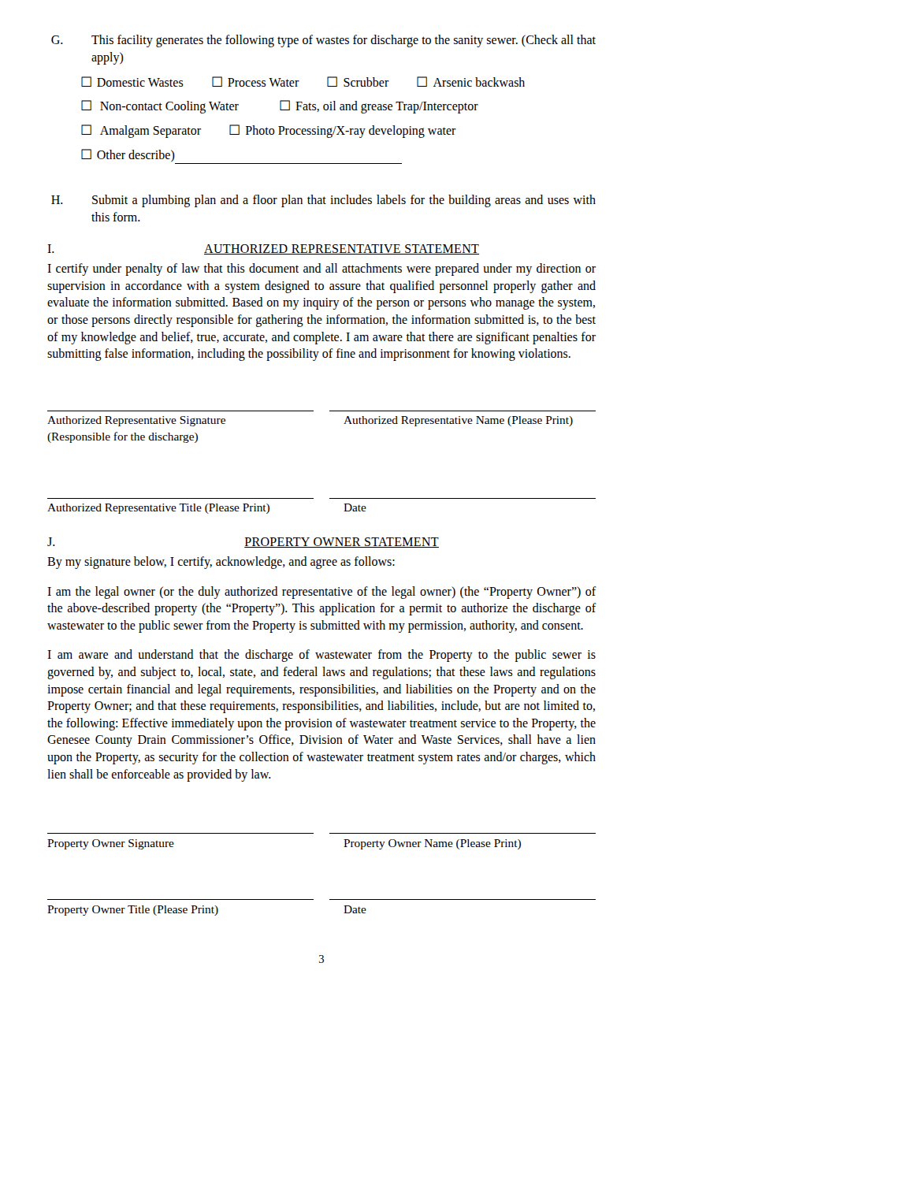G.
This facility generates the following type of wastes for discharge to the sanity sewer. (Check all that apply)
☐Domestic Wastes ☐Process Water ☐Scrubber ☐Arsenic backwash
☐ Non-contact Cooling Water ☐Fats, oil and grease Trap/Interceptor
☐ Amalgam Separator ☐Photo Processing/X-ray developing water
☐Other describe)
H.
Submit a plumbing plan and a floor plan that includes labels for the building areas and uses with this form.
I.
AUTHORIZED REPRESENTATIVE STATEMENT
I certify under penalty of law that this document and all attachments were prepared under my direction or supervision in accordance with a system designed to assure that qualified personnel properly gather and evaluate the information submitted. Based on my inquiry of the person or persons who manage the system, or those persons directly responsible for gathering the information, the information submitted is, to the best of my knowledge and belief, true, accurate, and complete. I am aware that there are significant penalties for submitting false information, including the possibility of fine and imprisonment for knowing violations.
Authorized Representative Signature
(Responsible for the discharge)
Authorized Representative Name (Please Print)
Authorized Representative Title (Please Print)
Date
J.
PROPERTY OWNER STATEMENT
By my signature below, I certify, acknowledge, and agree as follows:
I am the legal owner (or the duly authorized representative of the legal owner) (the “Property Owner”) of the above-described property (the “Property”). This application for a permit to authorize the discharge of wastewater to the public sewer from the Property is submitted with my permission, authority, and consent.
I am aware and understand that the discharge of wastewater from the Property to the public sewer is governed by, and subject to, local, state, and federal laws and regulations; that these laws and regulations impose certain financial and legal requirements, responsibilities, and liabilities on the Property and on the Property Owner; and that these requirements, responsibilities, and liabilities, include, but are not limited to, the following: Effective immediately upon the provision of wastewater treatment service to the Property, the Genesee County Drain Commissioner’s Office, Division of Water and Waste Services, shall have a lien upon the Property, as security for the collection of wastewater treatment system rates and/or charges, which lien shall be enforceable as provided by law.
Property Owner Signature
Property Owner Name (Please Print)
Property Owner Title (Please Print)
Date
3